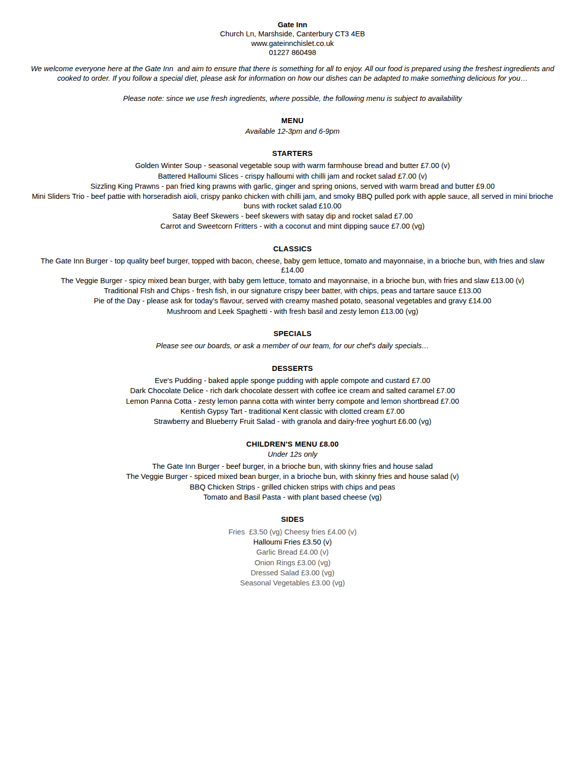Gate Inn
Church Ln, Marshside, Canterbury CT3 4EB
www.gateinnchislet.co.uk
01227 860498
We welcome everyone here at the Gate Inn and aim to ensure that there is something for all to enjoy. All our food is prepared using the freshest ingredients and cooked to order. If you follow a special diet, please ask for information on how our dishes can be adapted to make something delicious for you…
Please note: since we use fresh ingredients, where possible, the following menu is subject to availability
MENU
Available 12-3pm and 6-9pm
STARTERS
Golden Winter Soup - seasonal vegetable soup with warm farmhouse bread and butter £7.00 (v)
Battered Halloumi Slices - crispy halloumi with chilli jam and rocket salad £7.00 (v)
Sizzling King Prawns - pan fried king prawns with garlic, ginger and spring onions, served with warm bread and butter £9.00
Mini Sliders Trio - beef pattie with horseradish aioli, crispy panko chicken with chilli jam, and smoky BBQ pulled pork with apple sauce, all served in mini brioche buns with rocket salad £10.00
Satay Beef Skewers - beef skewers with satay dip and rocket salad £7.00
Carrot and Sweetcorn Fritters - with a coconut and mint dipping sauce £7.00 (vg)
CLASSICS
The Gate Inn Burger - top quality beef burger, topped with bacon, cheese, baby gem lettuce, tomato and mayonnaise, in a brioche bun, with fries and slaw £14.00
The Veggie Burger - spicy mixed bean burger, with baby gem lettuce, tomato and mayonnaise, in a brioche bun, with fries and slaw £13.00 (v)
Traditional FIsh and Chips - fresh fish, in our signature crispy beer batter, with chips, peas and tartare sauce £13.00
Pie of the Day - please ask for today's flavour, served with creamy mashed potato, seasonal vegetables and gravy £14.00
Mushroom and Leek Spaghetti - with fresh basil and zesty lemon £13.00 (vg)
SPECIALS
Please see our boards, or ask a member of our team, for our chef's daily specials…
DESSERTS
Eve's Pudding - baked apple sponge pudding with apple compote and custard £7.00
Dark Chocolate Delice - rich dark chocolate dessert with coffee ice cream and salted caramel £7.00
Lemon Panna Cotta - zesty lemon panna cotta with winter berry compote and lemon shortbread £7.00
Kentish Gypsy Tart - traditional Kent classic with clotted cream £7.00
Strawberry and Blueberry Fruit Salad - with granola and dairy-free yoghurt £6.00 (vg)
CHILDREN'S MENU £8.00
Under 12s only
The Gate Inn Burger - beef burger, in a brioche bun, with skinny fries and house salad
The Veggie Burger - spiced mixed bean burger, in a brioche bun, with skinny fries and house salad (v)
BBQ Chicken Strips - grilled chicken strips with chips and peas
Tomato and Basil Pasta - with plant based cheese (vg)
SIDES
Fries £3.50 (vg) Cheesy fries £4.00 (v)
Halloumi Fries £3.50 (v)
Garlic Bread £4.00 (v)
Onion Rings £3.00 (vg)
Dressed Salad £3.00 (vg)
Seasonal Vegetables £3.00 (vg)